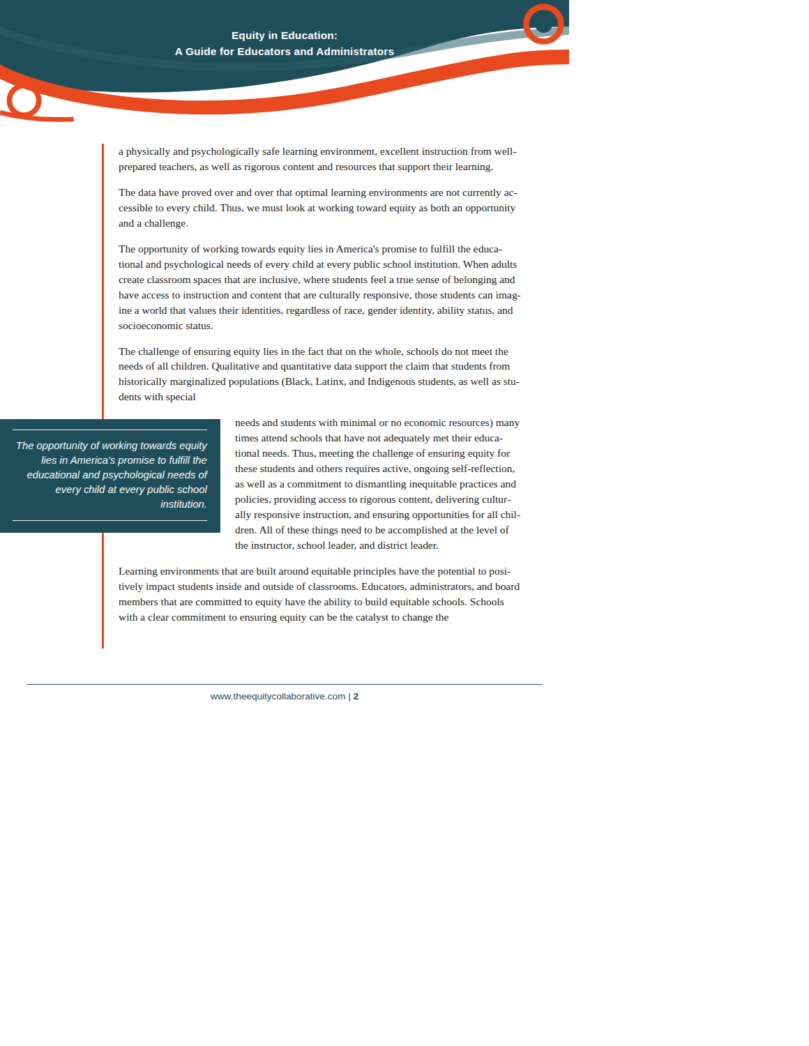Equity in Education:
A Guide for Educators and Administrators
a physically and psychologically safe learning environment, excellent instruction from well-prepared teachers, as well as rigorous content and resources that support their learning.
The data have proved over and over that optimal learning environments are not currently accessible to every child. Thus, we must look at working toward equity as both an opportunity and a challenge.
The opportunity of working towards equity lies in America's promise to fulfill the educational and psychological needs of every child at every public school institution. When adults create classroom spaces that are inclusive, where students feel a true sense of belonging and have access to instruction and content that are culturally responsive, those students can imagine a world that values their identities, regardless of race, gender identity, ability status, and socioeconomic status.
The challenge of ensuring equity lies in the fact that on the whole, schools do not meet the needs of all children. Qualitative and quantitative data support the claim that students from historically marginalized populations (Black, Latinx, and Indigenous students, as well as students with special
The opportunity of working towards equity lies in America's promise to fulfill the educational and psychological needs of every child at every public school institution.
needs and students with minimal or no economic resources) many times attend schools that have not adequately met their educational needs. Thus, meeting the challenge of ensuring equity for these students and others requires active, ongoing self-reflection, as well as a commitment to dismantling inequitable practices and policies, providing access to rigorous content, delivering culturally responsive instruction, and ensuring opportunities for all children. All of these things need to be accomplished at the level of the instructor, school leader, and district leader.
Learning environments that are built around equitable principles have the potential to positively impact students inside and outside of classrooms. Educators, administrators, and board members that are committed to equity have the ability to build equitable schools. Schools with a clear commitment to ensuring equity can be the catalyst to change the
www.theequitycollaborative.com | 2